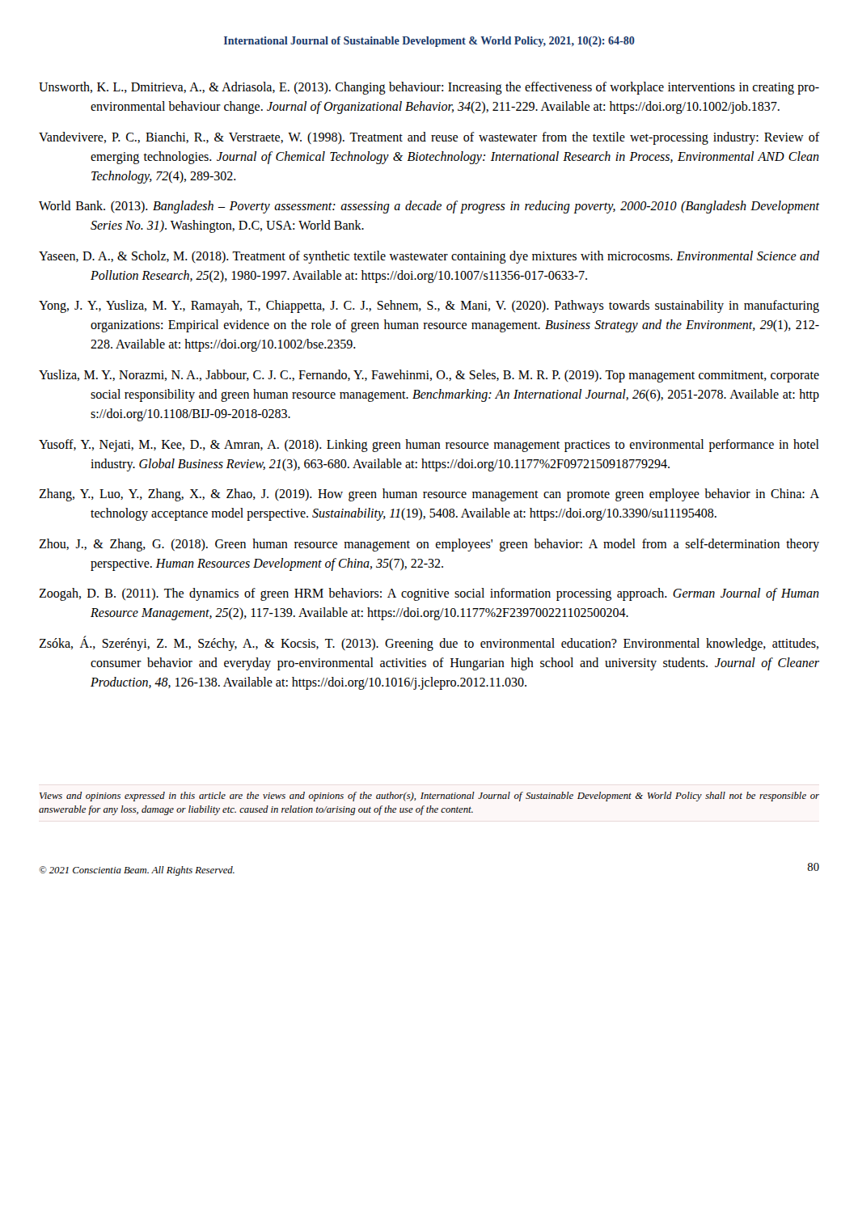International Journal of Sustainable Development & World Policy, 2021, 10(2): 64-80
Unsworth, K. L., Dmitrieva, A., & Adriasola, E. (2013). Changing behaviour: Increasing the effectiveness of workplace interventions in creating pro-environmental behaviour change. Journal of Organizational Behavior, 34(2), 211-229. Available at: https://doi.org/10.1002/job.1837.
Vandevivere, P. C., Bianchi, R., & Verstraete, W. (1998). Treatment and reuse of wastewater from the textile wet-processing industry: Review of emerging technologies. Journal of Chemical Technology & Biotechnology: International Research in Process, Environmental AND Clean Technology, 72(4), 289-302.
World Bank. (2013). Bangladesh – Poverty assessment: assessing a decade of progress in reducing poverty, 2000-2010 (Bangladesh Development Series No. 31). Washington, D.C, USA: World Bank.
Yaseen, D. A., & Scholz, M. (2018). Treatment of synthetic textile wastewater containing dye mixtures with microcosms. Environmental Science and Pollution Research, 25(2), 1980-1997. Available at: https://doi.org/10.1007/s11356-017-0633-7.
Yong, J. Y., Yusliza, M. Y., Ramayah, T., Chiappetta, J. C. J., Sehnem, S., & Mani, V. (2020). Pathways towards sustainability in manufacturing organizations: Empirical evidence on the role of green human resource management. Business Strategy and the Environment, 29(1), 212-228. Available at: https://doi.org/10.1002/bse.2359.
Yusliza, M. Y., Norazmi, N. A., Jabbour, C. J. C., Fernando, Y., Fawehinmi, O., & Seles, B. M. R. P. (2019). Top management commitment, corporate social responsibility and green human resource management. Benchmarking: An International Journal, 26(6), 2051-2078. Available at: https://doi.org/10.1108/BIJ-09-2018-0283.
Yusoff, Y., Nejati, M., Kee, D., & Amran, A. (2018). Linking green human resource management practices to environmental performance in hotel industry. Global Business Review, 21(3), 663-680. Available at: https://doi.org/10.1177%2F0972150918779294.
Zhang, Y., Luo, Y., Zhang, X., & Zhao, J. (2019). How green human resource management can promote green employee behavior in China: A technology acceptance model perspective. Sustainability, 11(19), 5408. Available at: https://doi.org/10.3390/su11195408.
Zhou, J., & Zhang, G. (2018). Green human resource management on employees' green behavior: A model from a self-determination theory perspective. Human Resources Development of China, 35(7), 22-32.
Zoogah, D. B. (2011). The dynamics of green HRM behaviors: A cognitive social information processing approach. German Journal of Human Resource Management, 25(2), 117-139. Available at: https://doi.org/10.1177%2F239700221102500204.
Zsóka, Á., Szerényi, Z. M., Széchy, A., & Kocsis, T. (2013). Greening due to environmental education? Environmental knowledge, attitudes, consumer behavior and everyday pro-environmental activities of Hungarian high school and university students. Journal of Cleaner Production, 48, 126-138. Available at: https://doi.org/10.1016/j.jclepro.2012.11.030.
Views and opinions expressed in this article are the views and opinions of the author(s), International Journal of Sustainable Development & World Policy shall not be responsible or answerable for any loss, damage or liability etc. caused in relation to/arising out of the use of the content.
© 2021 Conscientia Beam. All Rights Reserved. 80